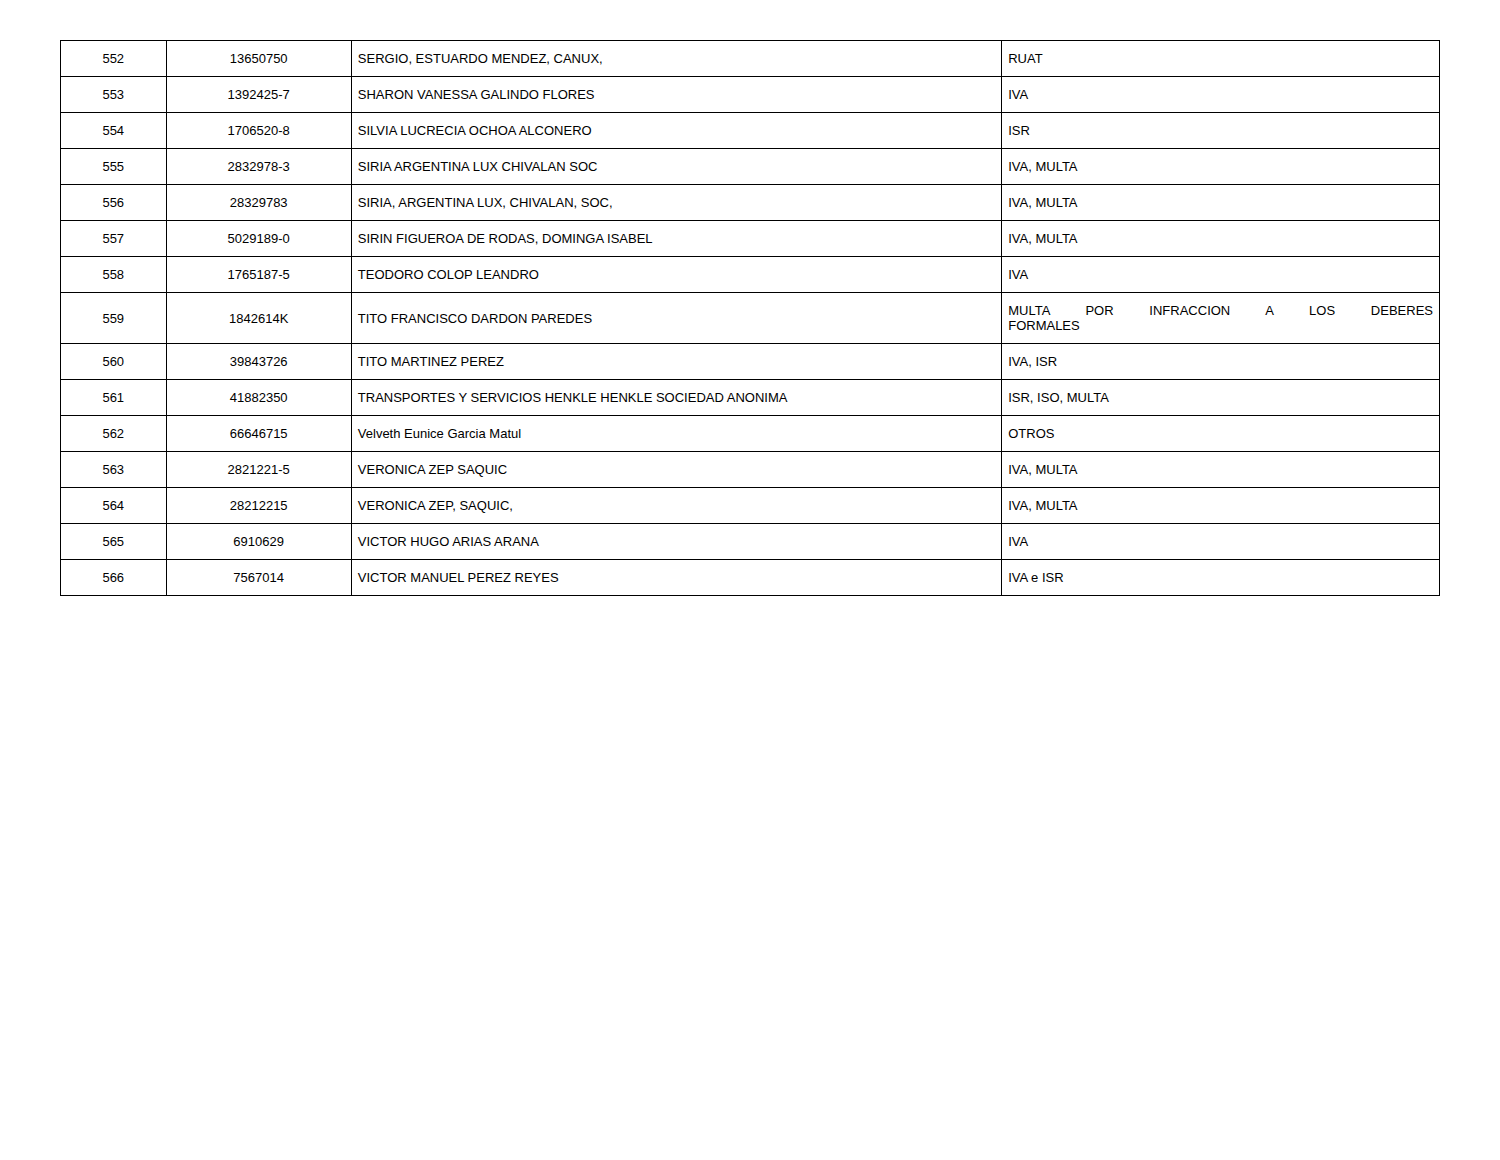| 552 | 13650750 | SERGIO, ESTUARDO MENDEZ, CANUX, | RUAT |
| 553 | 1392425-7 | SHARON VANESSA GALINDO FLORES | IVA |
| 554 | 1706520-8 | SILVIA LUCRECIA OCHOA ALCONERO | ISR |
| 555 | 2832978-3 | SIRIA ARGENTINA LUX CHIVALAN SOC | IVA, MULTA |
| 556 | 28329783 | SIRIA, ARGENTINA LUX, CHIVALAN, SOC, | IVA, MULTA |
| 557 | 5029189-0 | SIRIN FIGUEROA DE RODAS, DOMINGA ISABEL | IVA, MULTA |
| 558 | 1765187-5 | TEODORO COLOP LEANDRO | IVA |
| 559 | 1842614K | TITO FRANCISCO DARDON PAREDES | MULTA POR INFRACCION A LOS DEBERES FORMALES |
| 560 | 39843726 | TITO MARTINEZ PEREZ | IVA, ISR |
| 561 | 41882350 | TRANSPORTES Y SERVICIOS HENKLE HENKLE SOCIEDAD ANONIMA | ISR, ISO, MULTA |
| 562 | 66646715 | Velveth Eunice Garcia Matul | OTROS |
| 563 | 2821221-5 | VERONICA ZEP SAQUIC | IVA, MULTA |
| 564 | 28212215 | VERONICA ZEP, SAQUIC, | IVA, MULTA |
| 565 | 6910629 | VICTOR HUGO ARIAS ARANA | IVA |
| 566 | 7567014 | VICTOR MANUEL PEREZ REYES | IVA e ISR |